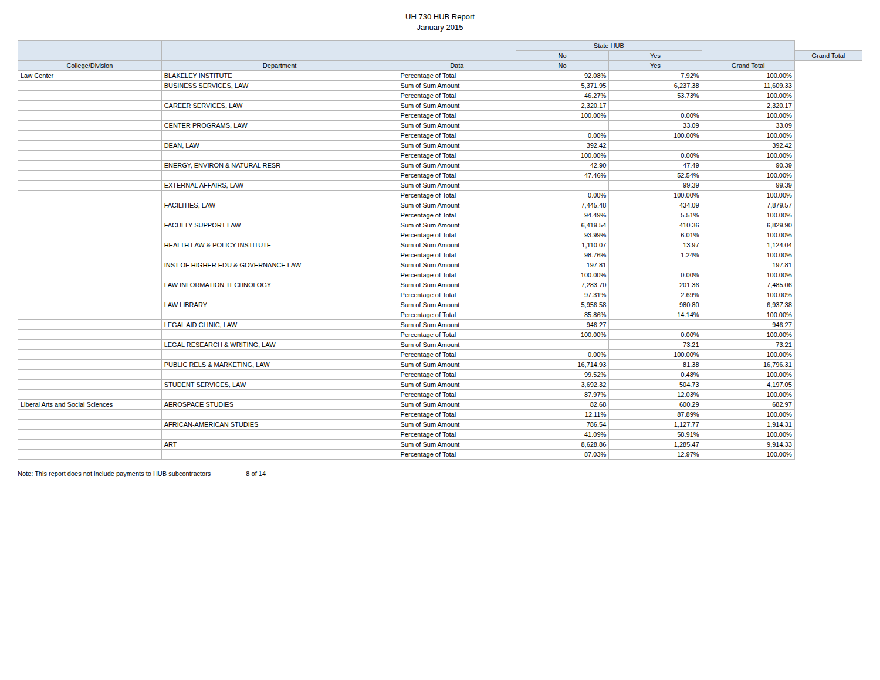UH 730 HUB Report
January 2015
| | | | State HUB | |
| --- | --- | --- | --- | --- |
| No | Yes | Grand Total |
| College/Division | Department | Data | No | Yes | Grand Total |
| Law Center | BLAKELEY INSTITUTE | Percentage of Total | 92.08% | 7.92% | 100.00% |
| | BUSINESS SERVICES, LAW | Sum of Sum Amount | 5,371.95 | 6,237.38 | 11,609.33 |
| | | Percentage of Total | 46.27% | 53.73% | 100.00% |
| | CAREER SERVICES, LAW | Sum of Sum Amount | 2,320.17 | | 2,320.17 |
| | | Percentage of Total | 100.00% | 0.00% | 100.00% |
| | CENTER PROGRAMS, LAW | Sum of Sum Amount | | 33.09 | 33.09 |
| | | Percentage of Total | 0.00% | 100.00% | 100.00% |
| | DEAN, LAW | Sum of Sum Amount | 392.42 | | 392.42 |
| | | Percentage of Total | 100.00% | 0.00% | 100.00% |
| | ENERGY, ENVIRON & NATURAL RESR | Sum of Sum Amount | 42.90 | 47.49 | 90.39 |
| | | Percentage of Total | 47.46% | 52.54% | 100.00% |
| | EXTERNAL AFFAIRS, LAW | Sum of Sum Amount | | 99.39 | 99.39 |
| | | Percentage of Total | 0.00% | 100.00% | 100.00% |
| | FACILITIES, LAW | Sum of Sum Amount | 7,445.48 | 434.09 | 7,879.57 |
| | | Percentage of Total | 94.49% | 5.51% | 100.00% |
| | FACULTY SUPPORT LAW | Sum of Sum Amount | 6,419.54 | 410.36 | 6,829.90 |
| | | Percentage of Total | 93.99% | 6.01% | 100.00% |
| | HEALTH LAW & POLICY INSTITUTE | Sum of Sum Amount | 1,110.07 | 13.97 | 1,124.04 |
| | | Percentage of Total | 98.76% | 1.24% | 100.00% |
| | INST OF HIGHER EDU & GOVERNANCE LAW | Sum of Sum Amount | 197.81 | | 197.81 |
| | | Percentage of Total | 100.00% | 0.00% | 100.00% |
| | LAW INFORMATION TECHNOLOGY | Sum of Sum Amount | 7,283.70 | 201.36 | 7,485.06 |
| | | Percentage of Total | 97.31% | 2.69% | 100.00% |
| | LAW LIBRARY | Sum of Sum Amount | 5,956.58 | 980.80 | 6,937.38 |
| | | Percentage of Total | 85.86% | 14.14% | 100.00% |
| | LEGAL AID CLINIC, LAW | Sum of Sum Amount | 946.27 | | 946.27 |
| | | Percentage of Total | 100.00% | 0.00% | 100.00% |
| | LEGAL RESEARCH & WRITING, LAW | Sum of Sum Amount | | 73.21 | 73.21 |
| | | Percentage of Total | 0.00% | 100.00% | 100.00% |
| | PUBLIC RELS & MARKETING, LAW | Sum of Sum Amount | 16,714.93 | 81.38 | 16,796.31 |
| | | Percentage of Total | 99.52% | 0.48% | 100.00% |
| | STUDENT SERVICES, LAW | Sum of Sum Amount | 3,692.32 | 504.73 | 4,197.05 |
| | | Percentage of Total | 87.97% | 12.03% | 100.00% |
| Liberal Arts and Social Sciences | AEROSPACE STUDIES | Sum of Sum Amount | 82.68 | 600.29 | 682.97 |
| | | Percentage of Total | 12.11% | 87.89% | 100.00% |
| | AFRICAN-AMERICAN STUDIES | Sum of Sum Amount | 786.54 | 1,127.77 | 1,914.31 |
| | | Percentage of Total | 41.09% | 58.91% | 100.00% |
| | ART | Sum of Sum Amount | 8,628.86 | 1,285.47 | 9,914.33 |
| | | Percentage of Total | 87.03% | 12.97% | 100.00% |
Note: This report does not include payments to HUB subcontractors
8 of 14